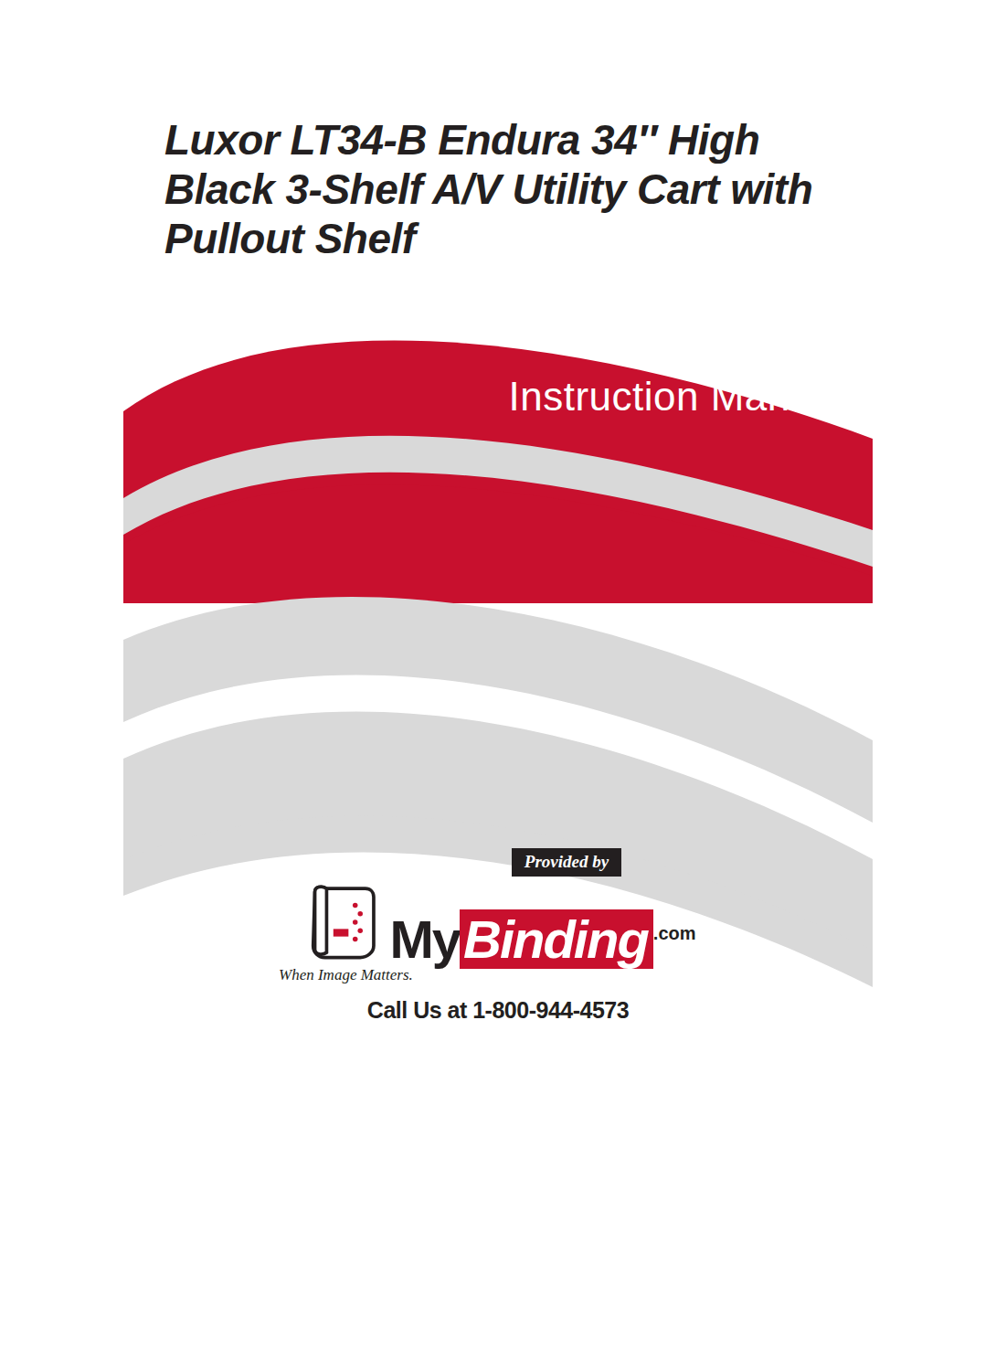Luxor LT34-B Endura 34″ High Black 3-Shelf A/V Utility Cart with Pullout Shelf
Instruction Manual
Provided by
MyBinding.com
When Image Matters.
Call Us at 1-800-944-4573